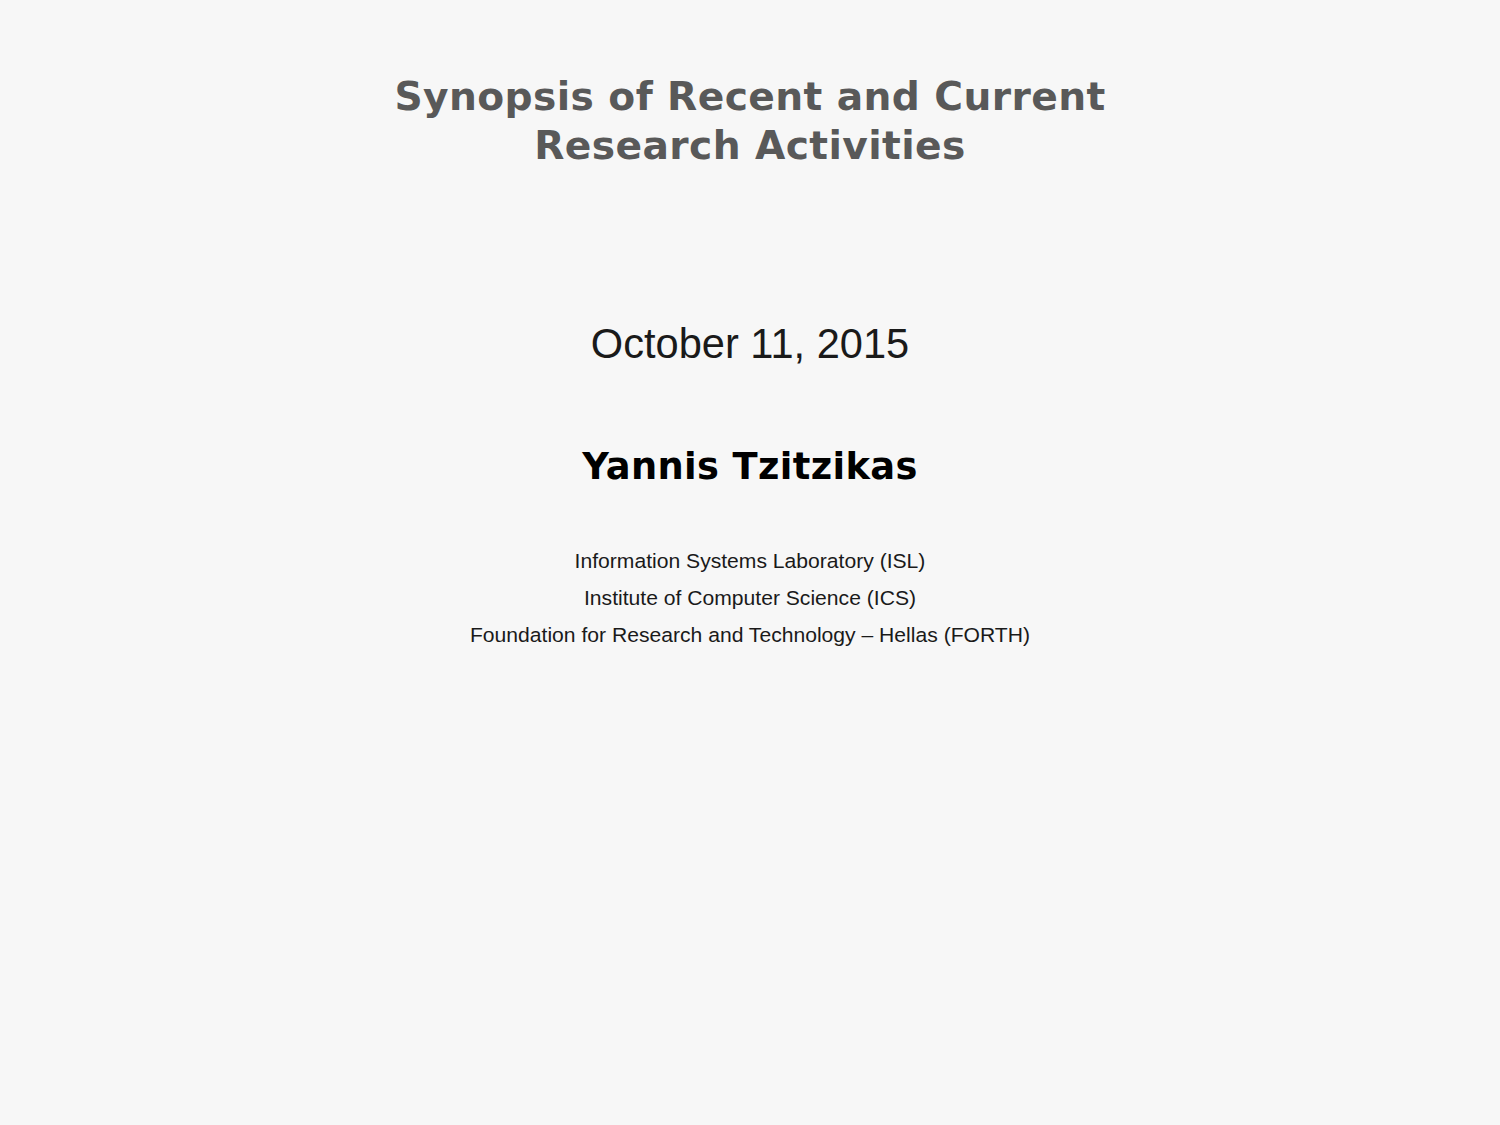Synopsis of Recent and Current Research Activities
October 11, 2015
Yannis Tzitzikas
Information Systems Laboratory (ISL)
Institute of Computer Science (ICS)
Foundation for Research and Technology – Hellas (FORTH)